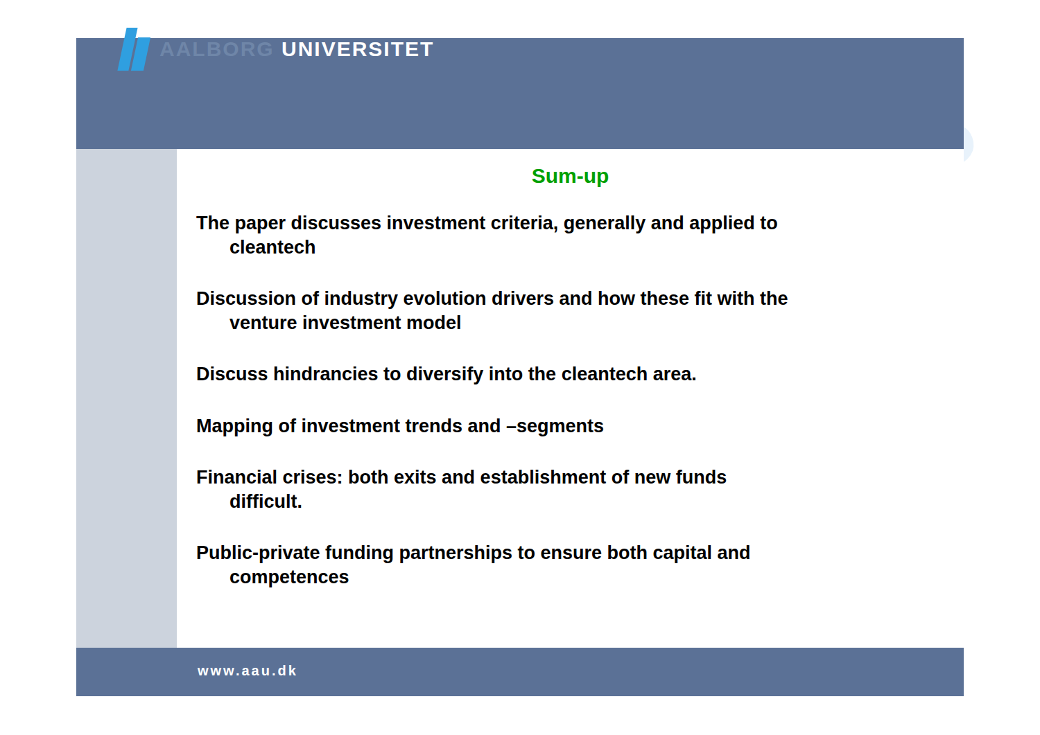TAS RSI VER NI IIS
AALBORG UNIVERSITET
Sum-up
The paper discusses investment criteria, generally and applied to cleantech
Discussion of industry evolution drivers and how these fit with the venture investment model
Discuss hindrancies to diversify into the cleantech area.
Mapping of investment trends and –segments
Financial crises: both exits and establishment of new funds difficult.
Public-private funding partnerships to ensure both capital and competences
www.aau.dk